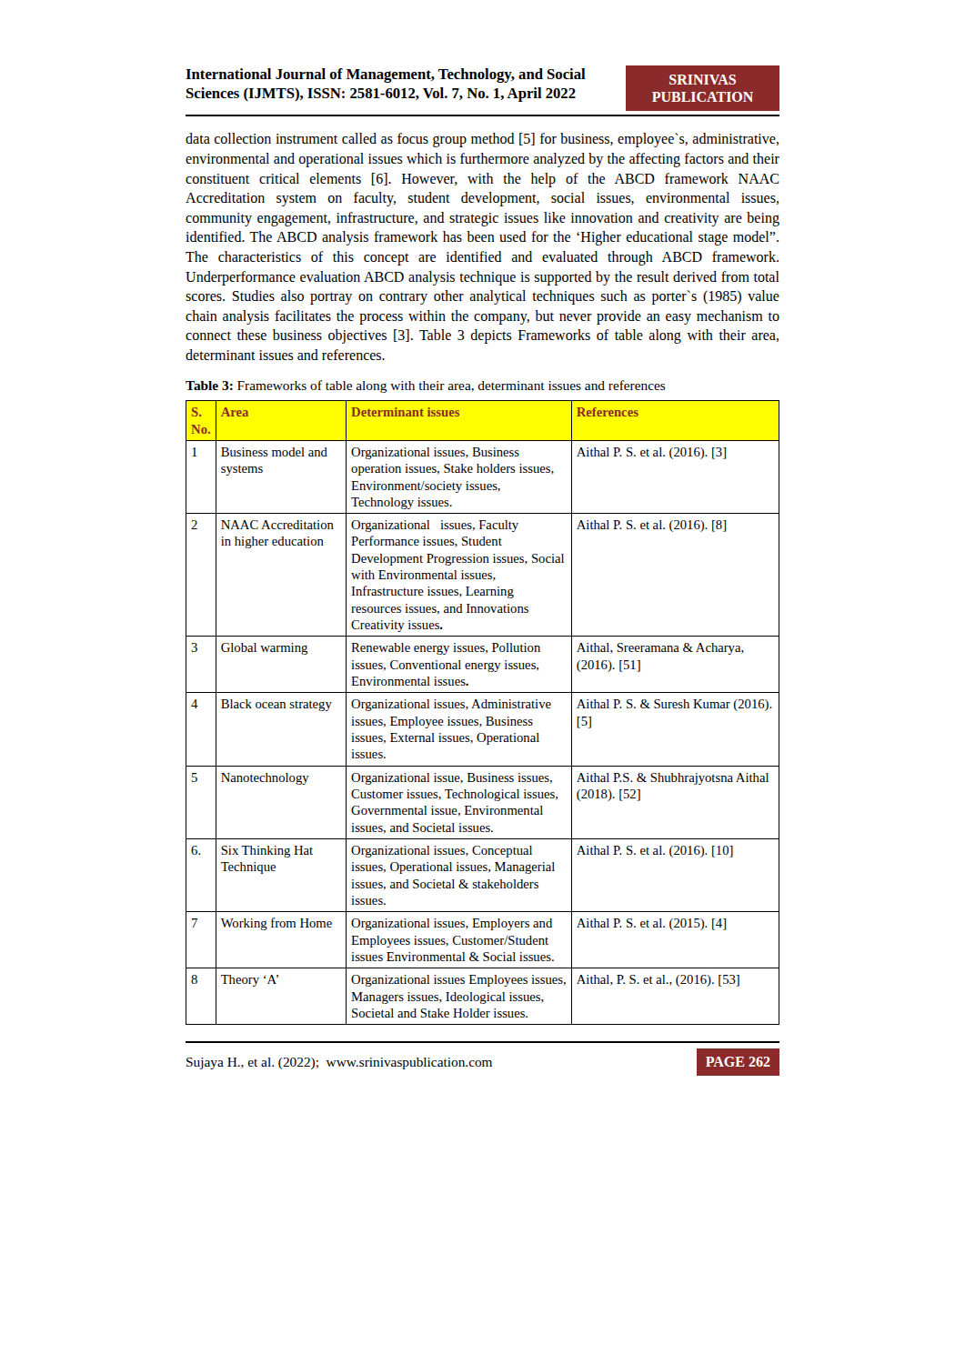International Journal of Management, Technology, and Social
Sciences (IJMTS), ISSN: 2581-6012, Vol. 7, No. 1, April 2022
SRINIVAS
PUBLICATION
data collection instrument called as focus group method [5] for business, employee`s, administrative, environmental and operational issues which is furthermore analyzed by the affecting factors and their constituent critical elements [6]. However, with the help of the ABCD framework NAAC Accreditation system on faculty, student development, social issues, environmental issues, community engagement, infrastructure, and strategic issues like innovation and creativity are being identified. The ABCD analysis framework has been used for the ‘Higher educational stage model”. The characteristics of this concept are identified and evaluated through ABCD framework. Underperformance evaluation ABCD analysis technique is supported by the result derived from total scores. Studies also portray on contrary other analytical techniques such as porter`s (1985) value chain analysis facilitates the process within the company, but never provide an easy mechanism to connect these business objectives [3]. Table 3 depicts Frameworks of table along with their area, determinant issues and references.
Table 3: Frameworks of table along with their area, determinant issues and references
| S. No. | Area | Determinant issues | References |
| --- | --- | --- | --- |
| 1 | Business model and systems | Organizational issues, Business operation issues, Stake holders issues, Environment/society issues, Technology issues. | Aithal P. S. et al. (2016). [3] |
| 2 | NAAC Accreditation in higher education | Organizational issues, Faculty Performance issues, Student Development Progression issues, Social with Environmental issues, Infrastructure issues, Learning resources issues, and Innovations Creativity issues . | Aithal P. S. et al. (2016). [8] |
| 3 | Global warming | Renewable energy issues, Pollution issues, Conventional energy issues, Environmental issues . | Aithal, Sreeramana & Acharya, (2016). [51] |
| 4 | Black ocean strategy | Organizational issues, Administrative issues, Employee issues, Business issues, External issues, Operational issues. | Aithal P. S. & Suresh Kumar (2016). [5] |
| 5 | Nanotechnology | Organizational issue, Business issues, Customer issues, Technological issues, Governmental issue, Environmental issues, and Societal issues. | Aithal P.S. & Shubhrajyotsna Aithal (2018). [52] |
| 6. | Six Thinking Hat Technique | Organizational issues, Conceptual issues, Operational issues, Managerial issues, and Societal & stakeholders issues. | Aithal P. S. et al. (2016). [10] |
| 7 | Working from Home | Organizational issues, Employers and Employees issues, Customer/Student issues Environmental & Social issues. | Aithal P. S. et al. (2015). [4] |
| 8 | Theory ‘A’ | Organizational issues Employees issues, Managers issues, Ideological issues, Societal and Stake Holder issues. | Aithal, P. S. et al., (2016). [53] |
Sujaya H., et al. (2022); www.srinivaspublication.com
PAGE 262